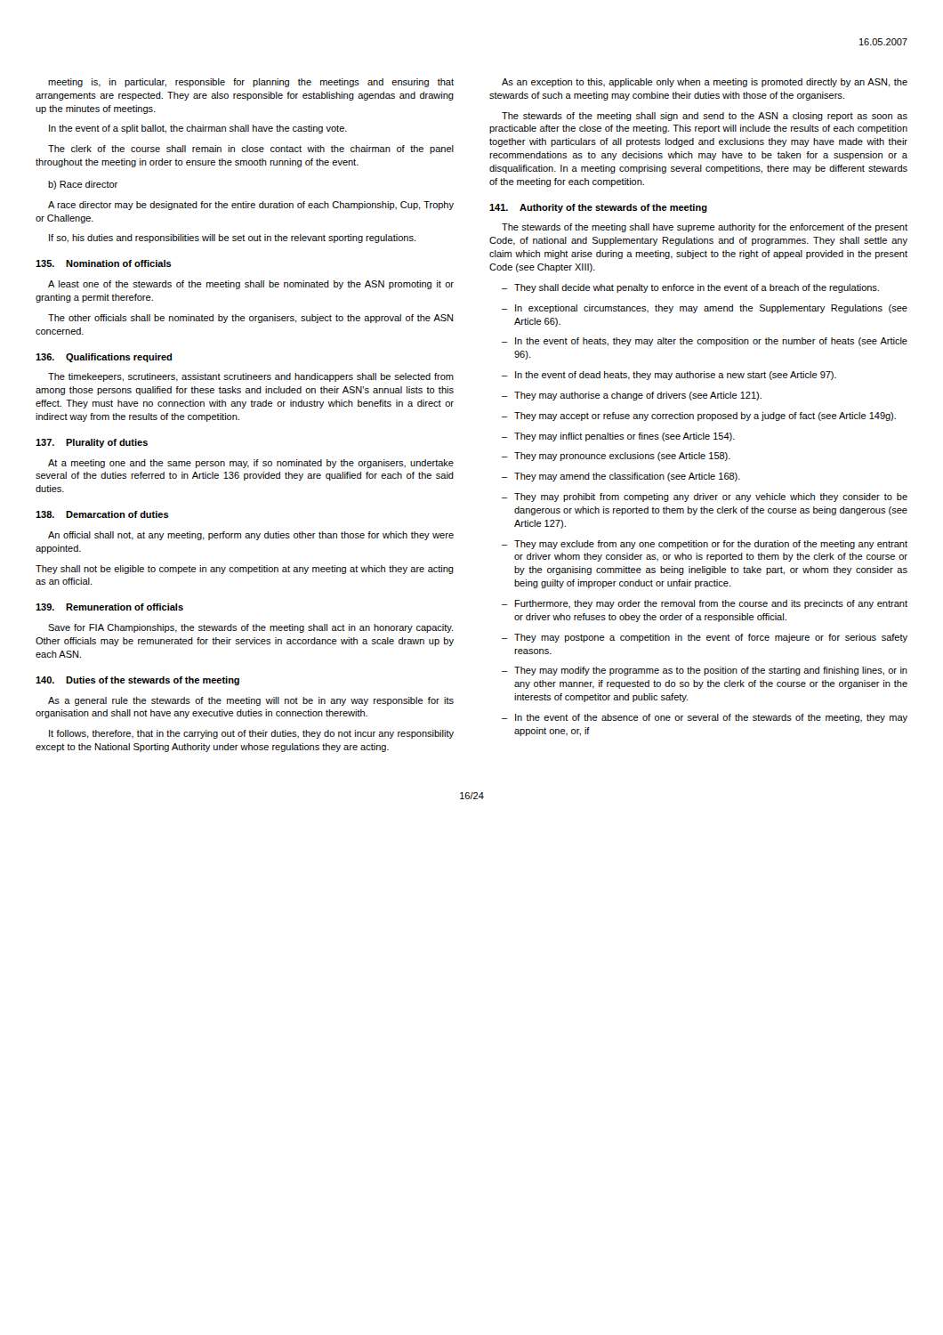16.05.2007
meeting is, in particular, responsible for planning the meetings and ensuring that arrangements are respected. They are also responsible for establishing agendas and drawing up the minutes of meetings.
In the event of a split ballot, the chairman shall have the casting vote.
The clerk of the course shall remain in close contact with the chairman of the panel throughout the meeting in order to ensure the smooth running of the event.
b) Race director
A race director may be designated for the entire duration of each Championship, Cup, Trophy or Challenge.
If so, his duties and responsibilities will be set out in the relevant sporting regulations.
135. Nomination of officials
A least one of the stewards of the meeting shall be nominated by the ASN promoting it or granting a permit therefore.
The other officials shall be nominated by the organisers, subject to the approval of the ASN concerned.
136. Qualifications required
The timekeepers, scrutineers, assistant scrutineers and handicappers shall be selected from among those persons qualified for these tasks and included on their ASN's annual lists to this effect. They must have no connection with any trade or industry which benefits in a direct or indirect way from the results of the competition.
137. Plurality of duties
At a meeting one and the same person may, if so nominated by the organisers, undertake several of the duties referred to in Article 136 provided they are qualified for each of the said duties.
138. Demarcation of duties
An official shall not, at any meeting, perform any duties other than those for which they were appointed.
They shall not be eligible to compete in any competition at any meeting at which they are acting as an official.
139. Remuneration of officials
Save for FIA Championships, the stewards of the meeting shall act in an honorary capacity. Other officials may be remunerated for their services in accordance with a scale drawn up by each ASN.
140. Duties of the stewards of the meeting
As a general rule the stewards of the meeting will not be in any way responsible for its organisation and shall not have any executive duties in connection therewith.
It follows, therefore, that in the carrying out of their duties, they do not incur any responsibility except to the National Sporting Authority under whose regulations they are acting.
As an exception to this, applicable only when a meeting is promoted directly by an ASN, the stewards of such a meeting may combine their duties with those of the organisers.
The stewards of the meeting shall sign and send to the ASN a closing report as soon as practicable after the close of the meeting. This report will include the results of each competition together with particulars of all protests lodged and exclusions they may have made with their recommendations as to any decisions which may have to be taken for a suspension or a disqualification. In a meeting comprising several competitions, there may be different stewards of the meeting for each competition.
141. Authority of the stewards of the meeting
The stewards of the meeting shall have supreme authority for the enforcement of the present Code, of national and Supplementary Regulations and of programmes. They shall settle any claim which might arise during a meeting, subject to the right of appeal provided in the present Code (see Chapter XIII).
They shall decide what penalty to enforce in the event of a breach of the regulations.
In exceptional circumstances, they may amend the Supplementary Regulations (see Article 66).
In the event of heats, they may alter the composition or the number of heats (see Article 96).
In the event of dead heats, they may authorise a new start (see Article 97).
They may authorise a change of drivers (see Article 121).
They may accept or refuse any correction proposed by a judge of fact (see Article 149g).
They may inflict penalties or fines (see Article 154).
They may pronounce exclusions (see Article 158).
They may amend the classification (see Article 168).
They may prohibit from competing any driver or any vehicle which they consider to be dangerous or which is reported to them by the clerk of the course as being dangerous (see Article 127).
They may exclude from any one competition or for the duration of the meeting any entrant or driver whom they consider as, or who is reported to them by the clerk of the course or by the organising committee as being ineligible to take part, or whom they consider as being guilty of improper conduct or unfair practice.
Furthermore, they may order the removal from the course and its precincts of any entrant or driver who refuses to obey the order of a responsible official.
They may postpone a competition in the event of force majeure or for serious safety reasons.
They may modify the programme as to the position of the starting and finishing lines, or in any other manner, if requested to do so by the clerk of the course or the organiser in the interests of competitor and public safety.
In the event of the absence of one or several of the stewards of the meeting, they may appoint one, or, if
16/24